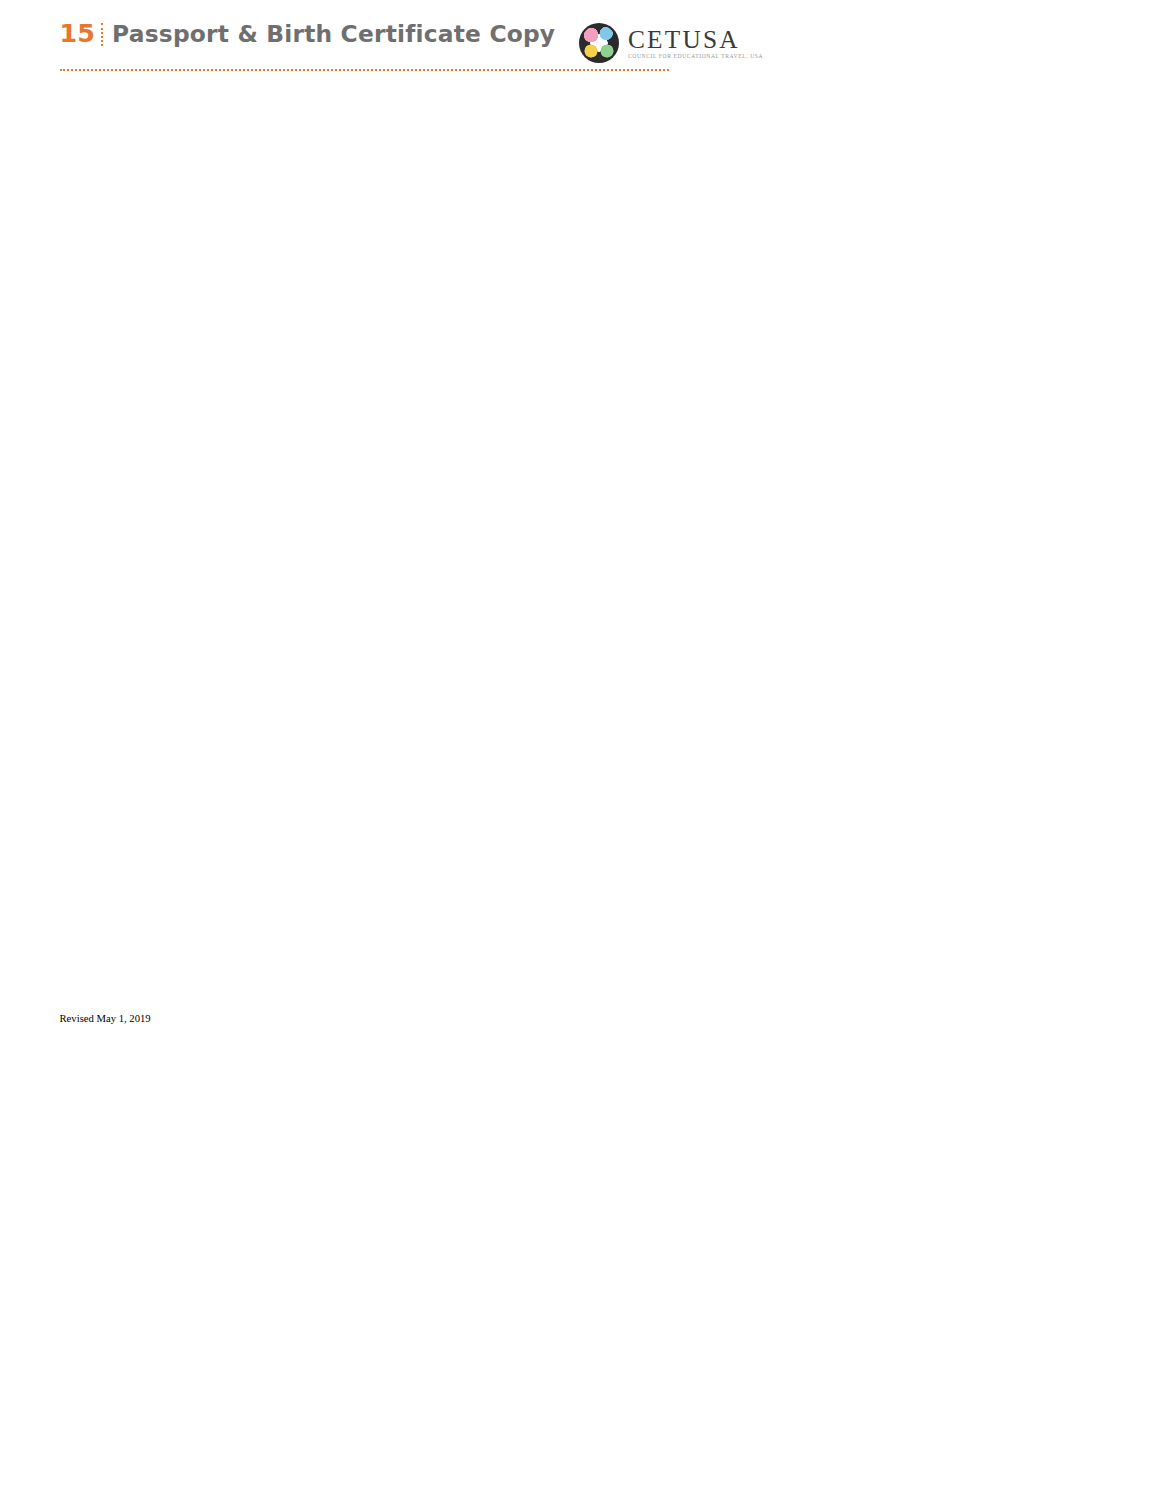15 Passport & Birth Certificate Copy
CETUSA Council for Educational Travel, USA
Revised May 1, 2019